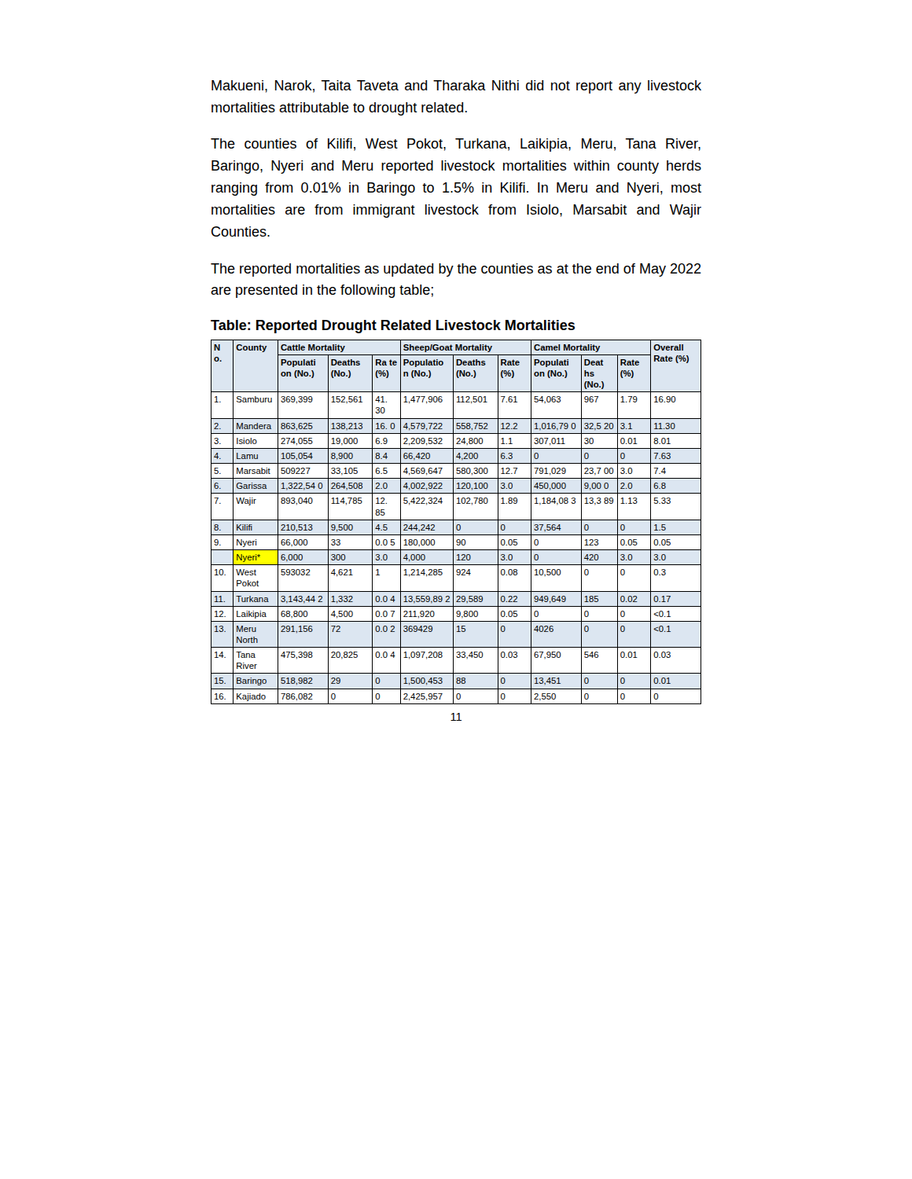Makueni, Narok, Taita Taveta and Tharaka Nithi did not report any livestock mortalities attributable to drought related.
The counties of Kilifi, West Pokot, Turkana, Laikipia, Meru, Tana River, Baringo, Nyeri and Meru reported livestock mortalities within county herds ranging from 0.01% in Baringo to 1.5% in Kilifi. In Meru and Nyeri, most mortalities are from immigrant livestock from Isiolo, Marsabit and Wajir Counties.
The reported mortalities as updated by the counties as at the end of May 2022 are presented in the following table;
Table: Reported Drought Related Livestock Mortalities
| N o. | County | Cattle Mortality | Sheep/Goat Mortality | Camel Mortality | Overall Rate (%) |
| --- | --- | --- | --- | --- | --- |
| Populati on (No.) | Deaths (No.) | Ra te (%) | Populatio n (No.) | Deaths (No.) | Rate (%) | Populati on (No.) | Deat hs (No.) | Rate (%) |
| 1. | Samburu | 369,399 | 152,561 | 41. 30 | 1,477,906 | 112,501 | 7.61 | 54,063 | 967 | 1.79 | 16.90 |
| 2. | Mandera | 863,625 | 138,213 | 16. 0 | 4,579,722 | 558,752 | 12.2 | 1,016,79 0 | 32,5 20 | 3.1 | 11.30 |
| 3. | Isiolo | 274,055 | 19,000 | 6.9 | 2,209,532 | 24,800 | 1.1 | 307,011 | 30 | 0.01 | 8.01 |
| 4. | Lamu | 105,054 | 8,900 | 8.4 | 66,420 | 4,200 | 6.3 | 0 | 0 | 0 | 7.63 |
| 5. | Marsabit | 509227 | 33,105 | 6.5 | 4,569,647 | 580,300 | 12.7 | 791,029 | 23,7 00 | 3.0 | 7.4 |
| 6. | Garissa | 1,322,54 0 | 264,508 | 2.0 | 4,002,922 | 120,100 | 3.0 | 450,000 | 9,00 0 | 2.0 | 6.8 |
| 7. | Wajir | 893,040 | 114,785 | 12. 85 | 5,422,324 | 102,780 | 1.89 | 1,184,08 3 | 13,3 89 | 1.13 | 5.33 |
| 8. | Kilifi | 210,513 | 9,500 | 4.5 | 244,242 | 0 | 0 | 37,564 | 0 | 0 | 1.5 |
| 9. | Nyeri | 66,000 | 33 | 0.0 5 | 180,000 | 90 | 0.05 | 0 | 123 | 0.05 | 0.05 |
| | Nyeri* | 6,000 | 300 | 3.0 | 4,000 | 120 | 3.0 | 0 | 420 | 3.0 | 3.0 |
| 10. | West Pokot | 593032 | 4,621 | 1 | 1,214,285 | 924 | 0.08 | 10,500 | 0 | 0 | 0.3 |
| 11. | Turkana | 3,143,44 2 | 1,332 | 0.0 4 | 13,559,89 2 | 29,589 | 0.22 | 949,649 | 185 | 0.02 | 0.17 |
| 12. | Laikipia | 68,800 | 4,500 | 0.0 7 | 211,920 | 9,800 | 0.05 | 0 | 0 | 0 | <0.1 |
| 13. | Meru North | 291,156 | 72 | 0.0 2 | 369429 | 15 | 0 | 4026 | 0 | 0 | <0.1 |
| 14. | Tana River | 475,398 | 20,825 | 0.0 4 | 1,097,208 | 33,450 | 0.03 | 67,950 | 546 | 0.01 | 0.03 |
| 15. | Baringo | 518,982 | 29 | 0 | 1,500,453 | 88 | 0 | 13,451 | 0 | 0 | 0.01 |
| 16. | Kajiado | 786,082 | 0 | 0 | 2,425,957 | 0 | 0 | 2,550 | 0 | 0 | 0 |
11